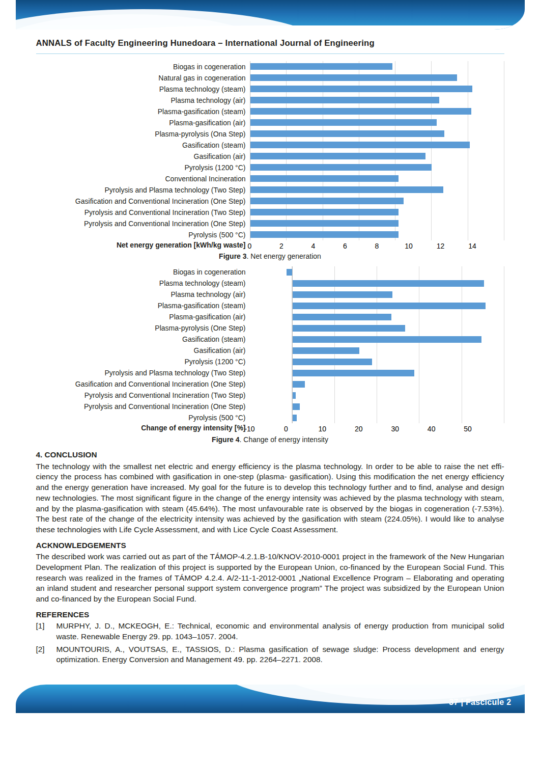ANNALS of Faculty Engineering Hunedoara – International Journal of Engineering
Biogas in cogeneration
Natural gas in cogeneration
Plasma technology (steam)
Plasma technology (air)
Plasma-gasification (steam)
Plasma-gasification (air)
Plasma-pyrolysis (Ona Step)
Gasification (steam)
Gasification (air)
Pyrolysis (1200 °C)
Conventional Incineration
Pyrolysis and Plasma technology (Two Step)
Gasification and Conventional Incineration (One Step)
Pyrolysis and Conventional Incineration (Two Step)
Pyrolysis and Conventional Incineration (One Step)
Pyrolysis (500 °C)
Net energy generation [kWh/kg waste]
02468101214
Figure 3. Net energy generation
Biogas in cogeneration
Plasma technology (steam)
Plasma technology (air)
Plasma-gasification (steam)
Plasma-gasification (air)
Plasma-pyrolysis (One Step)
Gasification (steam)
Gasification (air)
Pyrolysis (1200 °C)
Pyrolysis and Plasma technology (Two Step)
Gasification and Conventional Incineration (One Step)
Pyrolysis and Conventional Incineration (Two Step)
Pyrolysis and Conventional Incineration (One Step)
Pyrolysis (500 °C)
Change of energy intensity [%]
-1001020304050
Figure 4. Change of energy intensity
4. CONCLUSION
The technology with the smallest net electric and energy efficiency is the plasma technology. In order to be able to raise the net efficiency the process has combined with gasification in one-step (plasma- gasification). Using this modification the net energy efficiency and the energy generation have increased. My goal for the future is to develop this technology further and to find, analyse and design new technologies. The most significant figure in the change of the energy intensity was achieved by the plasma technology with steam, and by the plasma-gasification with steam (45.64%). The most unfavourable rate is observed by the biogas in cogeneration (-7.53%). The best rate of the change of the electricity intensity was achieved by the gasification with steam (224.05%). I would like to analyse these technologies with Life Cycle Assessment, and with Lice Cycle Coast Assessment.
ACKNOWLEDGEMENTS
The described work was carried out as part of the TÁMOP-4.2.1.B-10/KNOV-2010-0001 project in the framework of the New Hungarian Development Plan. The realization of this project is supported by the European Union, co-financed by the European Social Fund. This research was realized in the frames of TÁMOP 4.2.4. A/2-11-1-2012-0001 „National Excellence Program – Elaborating and operating an inland student and researcher personal support system convergence program” The project was subsidized by the European Union and co-financed by the European Social Fund.
REFERENCES
[1]
MURPHY, J. D., MCKEOGH, E.: Technical, economic and environmental analysis of energy production from municipal solid waste. Renewable Energy 29. pp. 1043–1057. 2004.
[2]
MOUNTOURIS, A., VOUTSAS, E., TASSIOS, D.: Plasma gasification of sewage sludge: Process development and energy optimization. Energy Conversion and Management 49. pp. 2264–2271. 2008.
37 | Fascicule 2